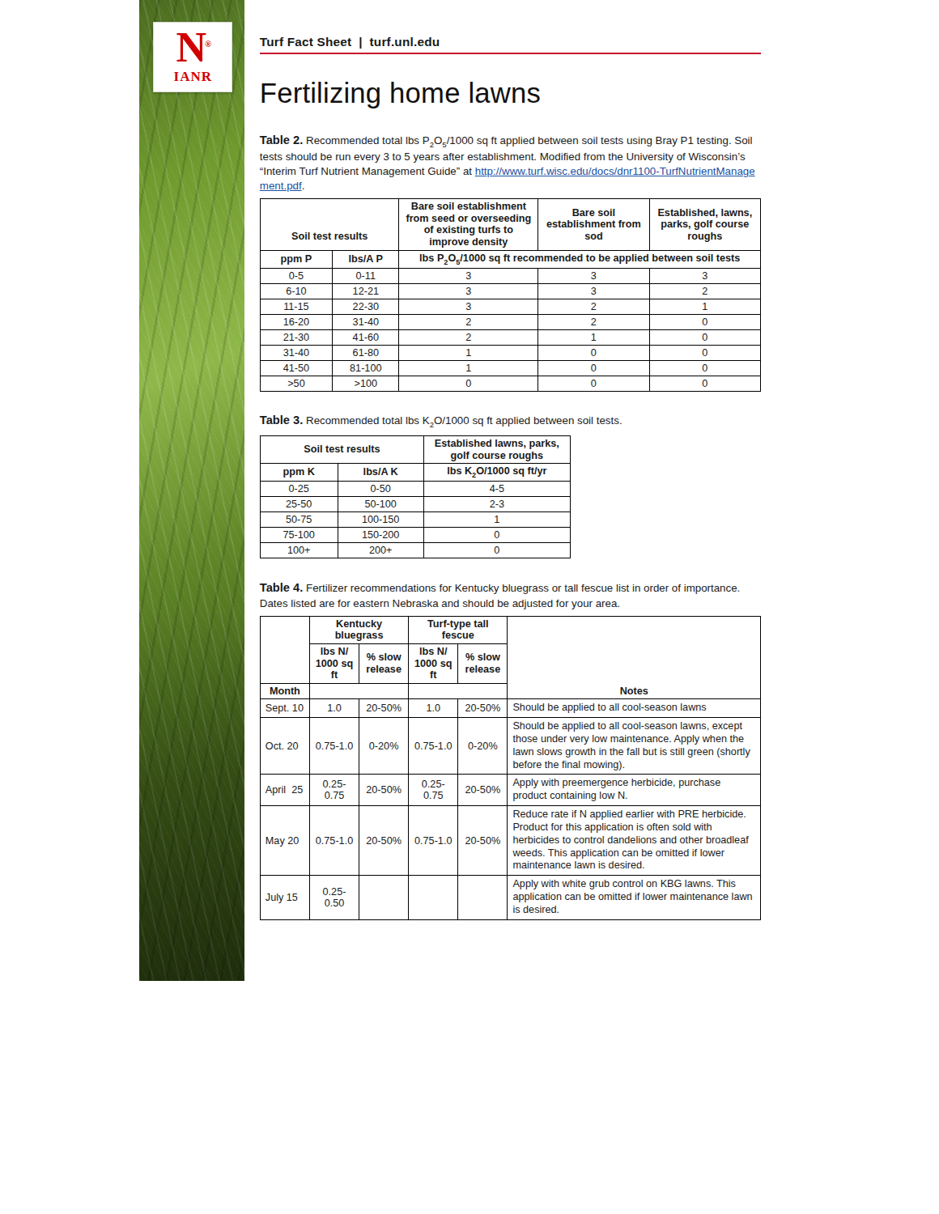N®
IANR
Turf Fact Sheet | turf.unl.edu
Fertilizing home lawns
Table 2. Recommended total lbs P2O5/1000 sq ft applied between soil tests using Bray P1 testing. Soil tests should be run every 3 to 5 years after establishment. Modified from the University of Wisconsin’s “Interim Turf Nutrient Management Guide” at http://www.turf.wisc.edu/docs/dnr1100-TurfNutrientManagement.pdf.
| Soil test results | Bare soil establishment from seed or overseeding of existing turfs to improve density | Bare soil establishment from sod | Established, lawns, parks, golf course roughs |
| --- | --- | --- | --- |
| ppm P | lbs/A P | lbs P 2 O 5 /1000 sq ft recommended to be applied between soil tests |
| 0-5 | 0-11 | 3 | 3 | 3 |
| 6-10 | 12-21 | 3 | 3 | 2 |
| 11-15 | 22-30 | 3 | 2 | 1 |
| 16-20 | 31-40 | 2 | 2 | 0 |
| 21-30 | 41-60 | 2 | 1 | 0 |
| 31-40 | 61-80 | 1 | 0 | 0 |
| 41-50 | 81-100 | 1 | 0 | 0 |
| >50 | >100 | 0 | 0 | 0 |
Table 3. Recommended total lbs K2O/1000 sq ft applied between soil tests.
| Soil test results | Established lawns, parks, golf course roughs |
| --- | --- |
| ppm K | lbs/A K | lbs K 2 O/1000 sq ft/yr |
| 0-25 | 0-50 | 4-5 |
| 25-50 | 50-100 | 2-3 |
| 50-75 | 100-150 | 1 |
| 75-100 | 150-200 | 0 |
| 100+ | 200+ | 0 |
Table 4. Fertilizer recommendations for Kentucky bluegrass or tall fescue list in order of importance. Dates listed are for eastern Nebraska and should be adjusted for your area.
| | Kentucky bluegrass | Turf-type tall fescue | Notes |
| --- | --- | --- | --- |
| lbs N/ 1000 sq ft | % slow release | lbs N/ 1000 sq ft | % slow release |
| Month | | |
| Sept. 10 | 1.0 | 20-50% | 1.0 | 20-50% | Should be applied to all cool-season lawns |
| Oct. 20 | 0.75-1.0 | 0-20% | 0.75-1.0 | 0-20% | Should be applied to all cool-season lawns, except those under very low maintenance. Apply when the lawn slows growth in the fall but is still green (shortly before the final mowing). |
| April 25 | 0.25-0.75 | 20-50% | 0.25-0.75 | 20-50% | Apply with preemergence herbicide, purchase product containing low N. |
| May 20 | 0.75-1.0 | 20-50% | 0.75-1.0 | 20-50% | Reduce rate if N applied earlier with PRE herbicide. Product for this application is often sold with herbicides to control dandelions and other broadleaf weeds. This application can be omitted if lower maintenance lawn is desired. |
| July 15 | 0.25-0.50 | | | | Apply with white grub control on KBG lawns. This application can be omitted if lower maintenance lawn is desired. |